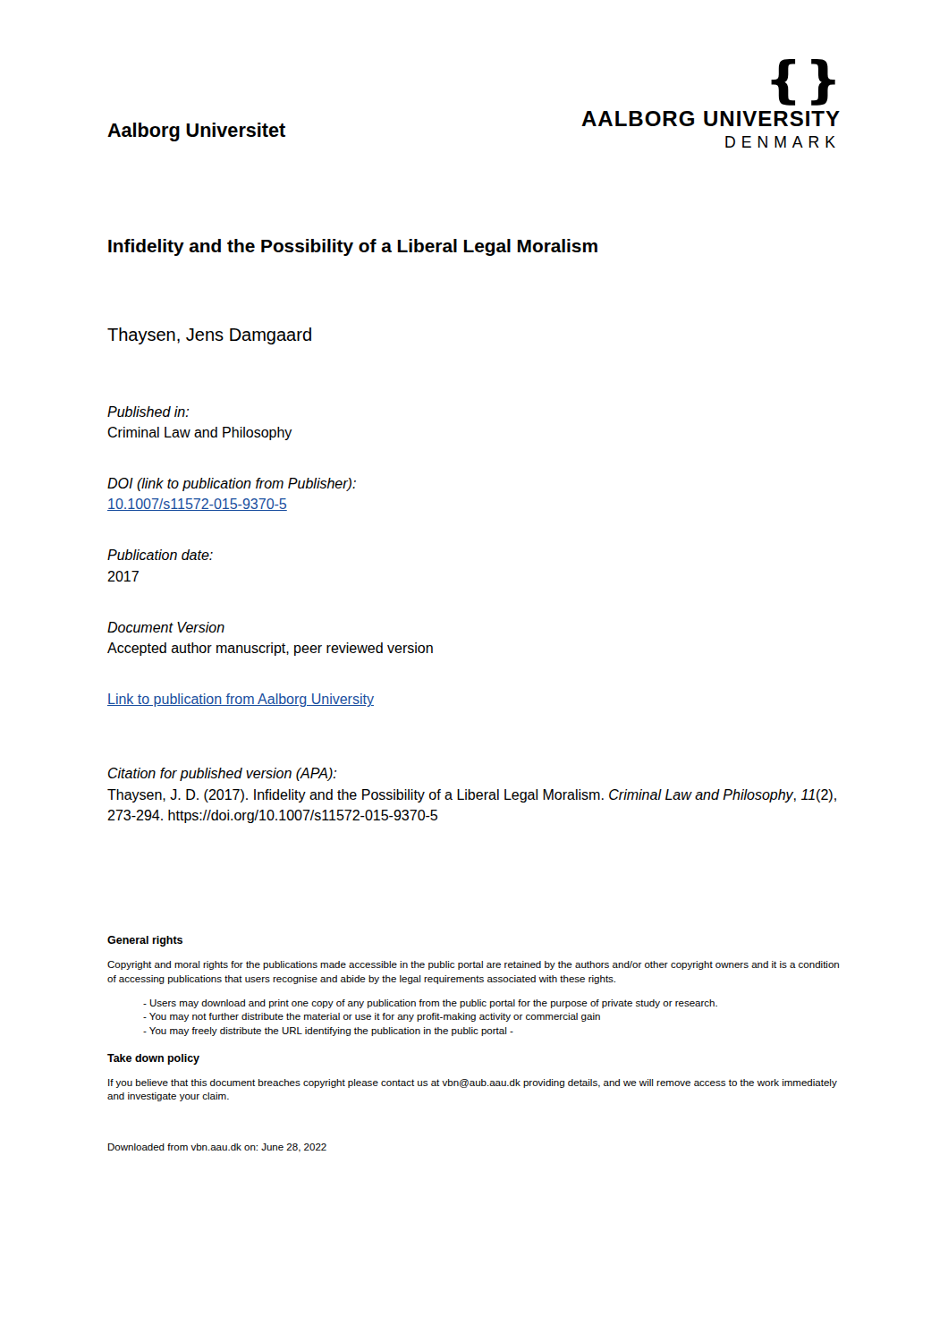Aalborg Universitet
❴❵
AALBORG UNIVERSITY
DENMARK
Infidelity and the Possibility of a Liberal Legal Moralism
Thaysen, Jens Damgaard
Published in:
Criminal Law and Philosophy
DOI (link to publication from Publisher):
10.1007/s11572-015-9370-5
Publication date:
2017
Document Version
Accepted author manuscript, peer reviewed version
Link to publication from Aalborg University
Citation for published version (APA):
Thaysen, J. D. (2017). Infidelity and the Possibility of a Liberal Legal Moralism. Criminal Law and Philosophy, 11(2), 273-294. https://doi.org/10.1007/s11572-015-9370-5
General rights
Copyright and moral rights for the publications made accessible in the public portal are retained by the authors and/or other copyright owners and it is a condition of accessing publications that users recognise and abide by the legal requirements associated with these rights.
Users may download and print one copy of any publication from the public portal for the purpose of private study or research.
You may not further distribute the material or use it for any profit-making activity or commercial gain
You may freely distribute the URL identifying the publication in the public portal -
Take down policy
If you believe that this document breaches copyright please contact us at vbn@aub.aau.dk providing details, and we will remove access to the work immediately and investigate your claim.
Downloaded from vbn.aau.dk on: June 28, 2022